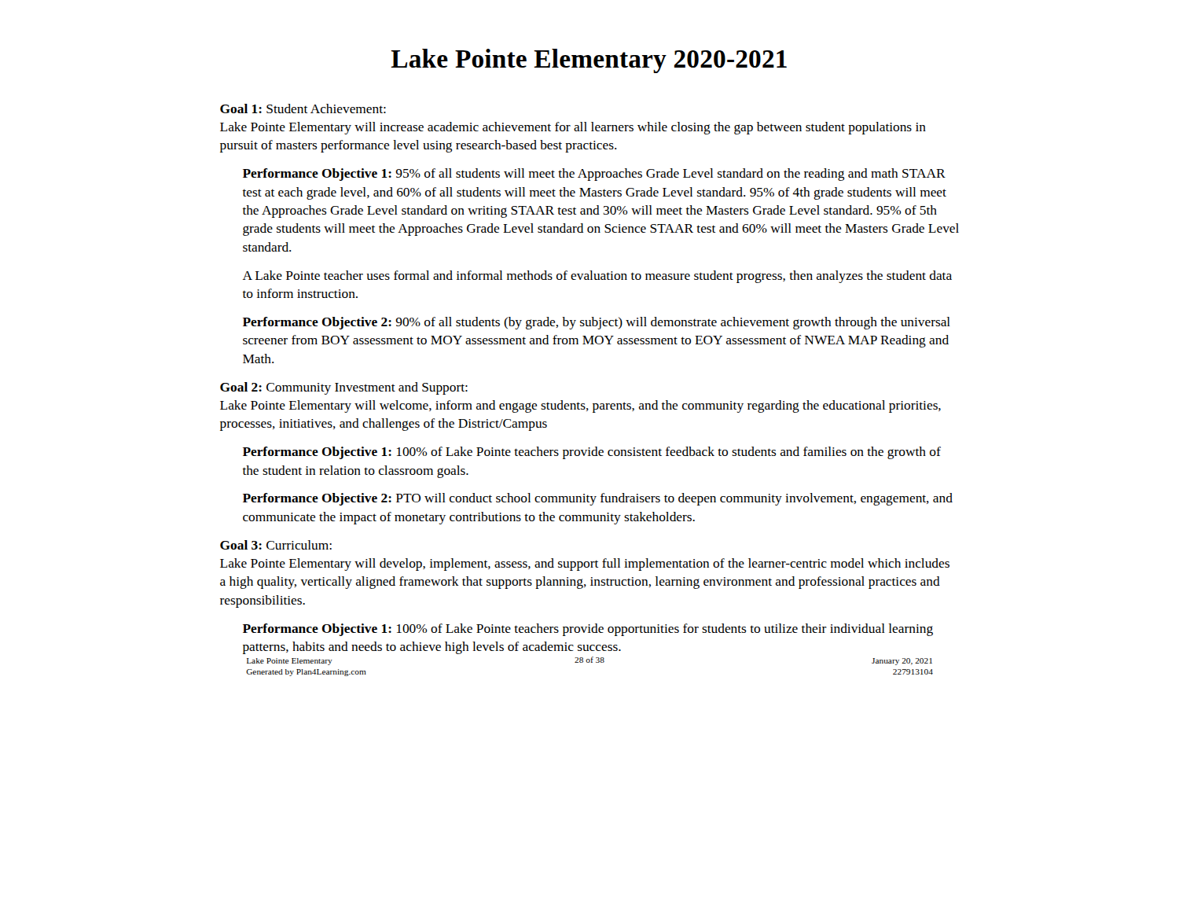Lake Pointe Elementary 2020-2021
Goal 1: Student Achievement:
Lake Pointe Elementary will increase academic achievement for all learners while closing the gap between student populations in pursuit of masters performance level using research-based best practices.
Performance Objective 1: 95% of all students will meet the Approaches Grade Level standard on the reading and math STAAR test at each grade level, and 60% of all students will meet the Masters Grade Level standard. 95% of 4th grade students will meet the Approaches Grade Level standard on writing STAAR test and 30% will meet the Masters Grade Level standard. 95% of 5th grade students will meet the Approaches Grade Level standard on Science STAAR test and 60% will meet the Masters Grade Level standard.
A Lake Pointe teacher uses formal and informal methods of evaluation to measure student progress, then analyzes the student data to inform instruction.
Performance Objective 2: 90% of all students (by grade, by subject) will demonstrate achievement growth through the universal screener from BOY assessment to MOY assessment and from MOY assessment to EOY assessment of NWEA MAP Reading and Math.
Goal 2: Community Investment and Support:
Lake Pointe Elementary will welcome, inform and engage students, parents, and the community regarding the educational priorities, processes, initiatives, and challenges of the District/Campus
Performance Objective 1: 100% of Lake Pointe teachers provide consistent feedback to students and families on the growth of the student in relation to classroom goals.
Performance Objective 2: PTO will conduct school community fundraisers to deepen community involvement, engagement, and communicate the impact of monetary contributions to the community stakeholders.
Goal 3: Curriculum:
Lake Pointe Elementary will develop, implement, assess, and support full implementation of the learner-centric model which includes a high quality, vertically aligned framework that supports planning, instruction, learning environment and professional practices and responsibilities.
Performance Objective 1: 100% of Lake Pointe teachers provide opportunities for students to utilize their individual learning patterns, habits and needs to achieve high levels of academic success.
Lake Pointe Elementary
Generated by Plan4Learning.com
28 of 38
January 20, 2021
227913104